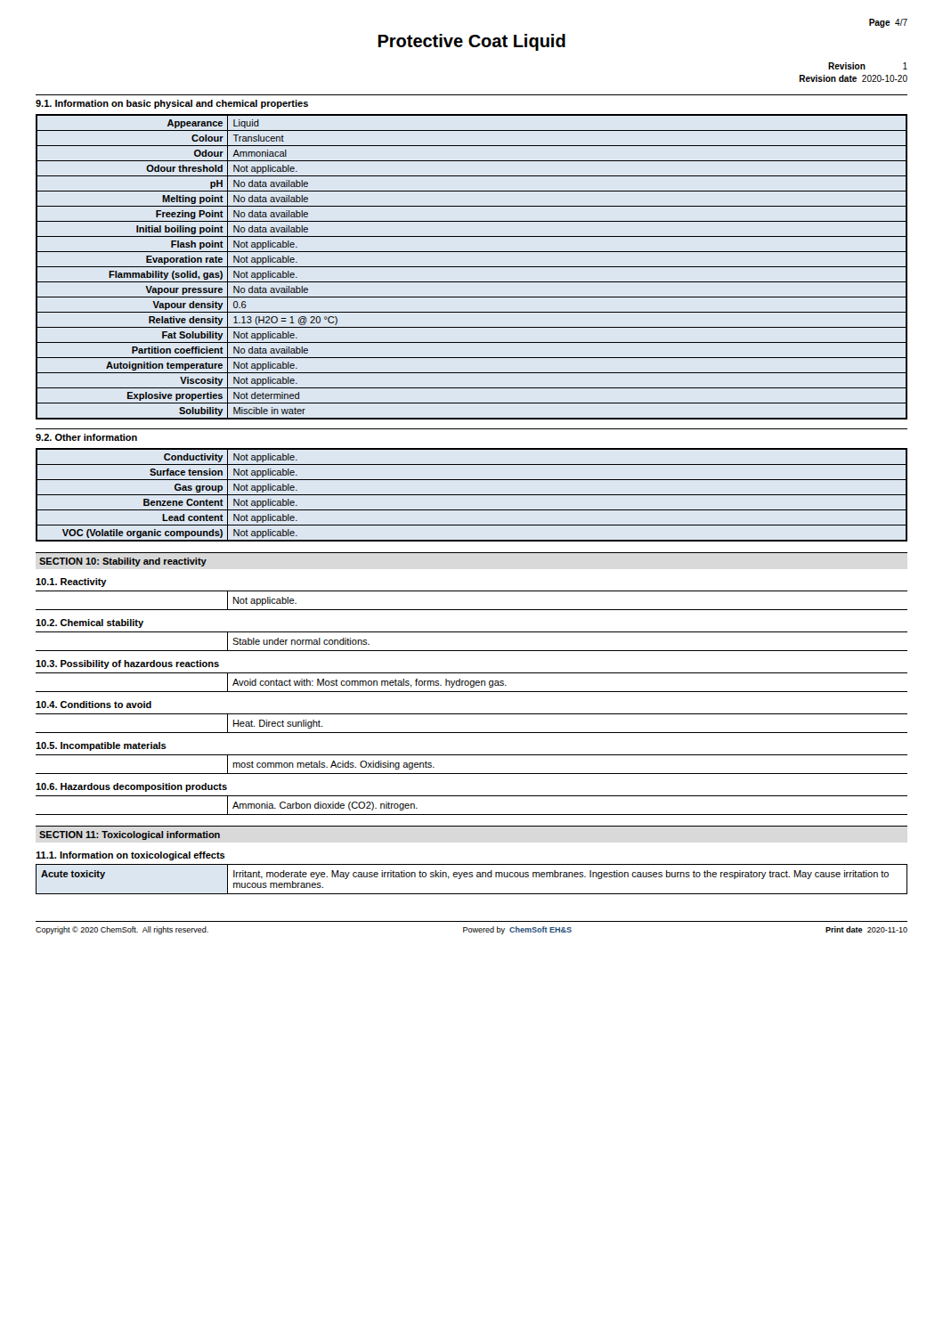Page 4/7
Protective Coat Liquid
Revision 1
Revision date 2020-10-20
9.1. Information on basic physical and chemical properties
| Appearance | Liquid |
| Colour | Translucent |
| Odour | Ammoniacal |
| Odour threshold | Not applicable. |
| pH | No data available |
| Melting point | No data available |
| Freezing Point | No data available |
| Initial boiling point | No data available |
| Flash point | Not applicable. |
| Evaporation rate | Not applicable. |
| Flammability (solid, gas) | Not applicable. |
| Vapour pressure | No data available |
| Vapour density | 0.6 |
| Relative density | 1.13 (H2O = 1 @ 20 °C) |
| Fat Solubility | Not applicable. |
| Partition coefficient | No data available |
| Autoignition temperature | Not applicable. |
| Viscosity | Not applicable. |
| Explosive properties | Not determined |
| Solubility | Miscible in water |
9.2. Other information
| Conductivity | Not applicable. |
| Surface tension | Not applicable. |
| Gas group | Not applicable. |
| Benzene Content | Not applicable. |
| Lead content | Not applicable. |
| VOC (Volatile organic compounds) | Not applicable. |
SECTION 10: Stability and reactivity
10.1. Reactivity
| | Not applicable. |
10.2. Chemical stability
| | Stable under normal conditions. |
10.3. Possibility of hazardous reactions
| | Avoid contact with: Most common metals, forms. hydrogen gas. |
10.4. Conditions to avoid
| | Heat. Direct sunlight. |
10.5. Incompatible materials
| | most common metals. Acids. Oxidising agents. |
10.6. Hazardous decomposition products
| | Ammonia. Carbon dioxide (CO2). nitrogen. |
SECTION 11: Toxicological information
11.1. Information on toxicological effects
| Acute toxicity | Irritant, moderate eye. May cause irritation to skin, eyes and mucous membranes. Ingestion causes burns to the respiratory tract. May cause irritation to mucous membranes. |
Copyright © 2020 ChemSoft. All rights reserved.
Powered by ChemSoft EH&S
Print date 2020-11-10